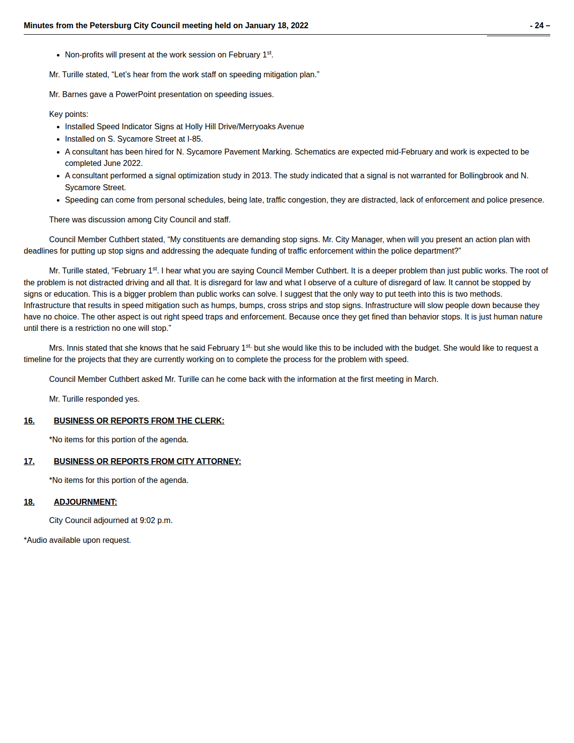Minutes from the Petersburg City Council meeting held on January 18, 2022
- 24 –
Non-profits will present at the work session on February 1st.
Mr. Turille stated, “Let’s hear from the work staff on speeding mitigation plan.”
Mr. Barnes gave a PowerPoint presentation on speeding issues.
Key points:
Installed Speed Indicator Signs at Holly Hill Drive/Merryoaks Avenue
Installed on S. Sycamore Street at I-85.
A consultant has been hired for N. Sycamore Pavement Marking. Schematics are expected mid-February and work is expected to be completed June 2022.
A consultant performed a signal optimization study in 2013. The study indicated that a signal is not warranted for Bollingbrook and N. Sycamore Street.
Speeding can come from personal schedules, being late, traffic congestion, they are distracted, lack of enforcement and police presence.
There was discussion among City Council and staff.
Council Member Cuthbert stated, “My constituents are demanding stop signs. Mr. City Manager, when will you present an action plan with deadlines for putting up stop signs and addressing the adequate funding of traffic enforcement within the police department?”
Mr. Turille stated, “February 1st. I hear what you are saying Council Member Cuthbert. It is a deeper problem than just public works. The root of the problem is not distracted driving and all that. It is disregard for law and what I observe of a culture of disregard of law. It cannot be stopped by signs or education. This is a bigger problem than public works can solve. I suggest that the only way to put teeth into this is two methods. Infrastructure that results in speed mitigation such as humps, bumps, cross strips and stop signs. Infrastructure will slow people down because they have no choice. The other aspect is out right speed traps and enforcement. Because once they get fined than behavior stops. It is just human nature until there is a restriction no one will stop.”
Mrs. Innis stated that she knows that he said February 1st, but she would like this to be included with the budget. She would like to request a timeline for the projects that they are currently working on to complete the process for the problem with speed.
Council Member Cuthbert asked Mr. Turille can he come back with the information at the first meeting in March.
Mr. Turille responded yes.
16. BUSINESS OR REPORTS FROM THE CLERK:
*No items for this portion of the agenda.
17. BUSINESS OR REPORTS FROM CITY ATTORNEY:
*No items for this portion of the agenda.
18. ADJOURNMENT:
City Council adjourned at 9:02 p.m.
*Audio available upon request.